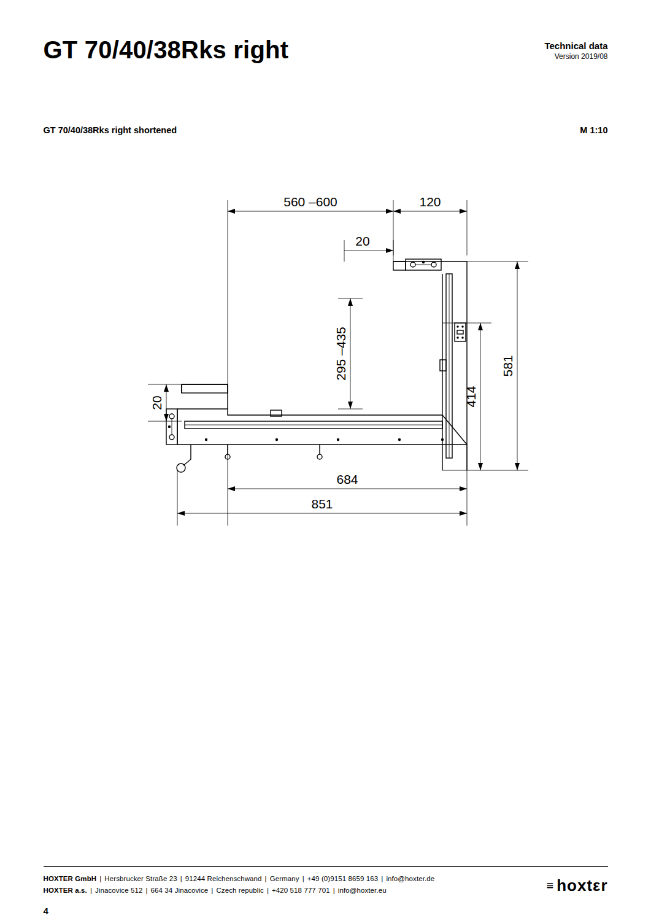GT 70/40/38Rks right
Technical data
Version 2019/08
GT 70/40/38Rks right shortened
M 1:10
560 –600 120 20 581 414 295 –435 20 684 851
HOXTER GmbH|Hersbrucker Straße 23|91244 Reichenschwand|Germany|+49 (0)9151 8659 163|info@hoxter.de
HOXTER a.s.|Jinacovice 512|664 34 Jinacovice|Czech republic|+420 518 777 701|info@hoxter.eu
≡hoxtεr
4